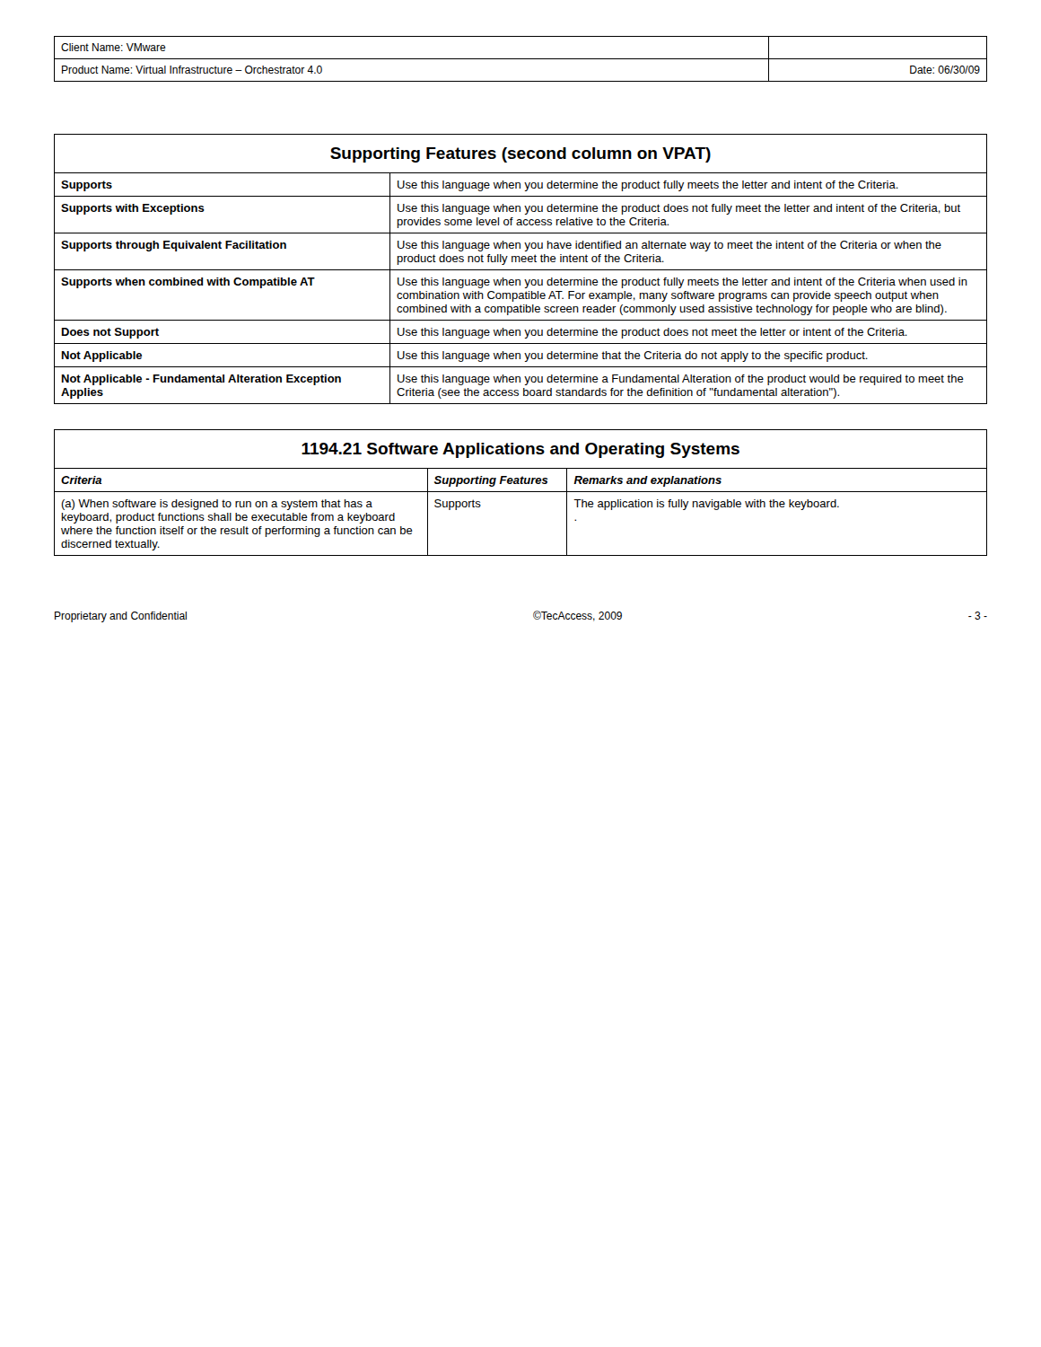| Client Name: VMware | |
| Product Name: Virtual Infrastructure – Orchestrator 4.0 | Date: 06/30/09 |
| Supporting Features (second column on VPAT) |
| Supports | Use this language when you determine the product fully meets the letter and intent of the Criteria. |
| Supports with Exceptions | Use this language when you determine the product does not fully meet the letter and intent of the Criteria, but provides some level of access relative to the Criteria. |
| Supports through Equivalent Facilitation | Use this language when you have identified an alternate way to meet the intent of the Criteria or when the product does not fully meet the intent of the Criteria. |
| Supports when combined with Compatible AT | Use this language when you determine the product fully meets the letter and intent of the Criteria when used in combination with Compatible AT. For example, many software programs can provide speech output when combined with a compatible screen reader (commonly used assistive technology for people who are blind). |
| Does not Support | Use this language when you determine the product does not meet the letter or intent of the Criteria. |
| Not Applicable | Use this language when you determine that the Criteria do not apply to the specific product. |
| Not Applicable - Fundamental Alteration Exception Applies | Use this language when you determine a Fundamental Alteration of the product would be required to meet the Criteria (see the access board standards for the definition of "fundamental alteration"). |
| 1194.21 Software Applications and Operating Systems |
| Criteria | Supporting Features | Remarks and explanations |
| (a) When software is designed to run on a system that has a keyboard, product functions shall be executable from a keyboard where the function itself or the result of performing a function can be discerned textually. | Supports | The application is fully navigable with the keyboard. . |
Proprietary and Confidential ©TecAccess, 2009 - 3 -